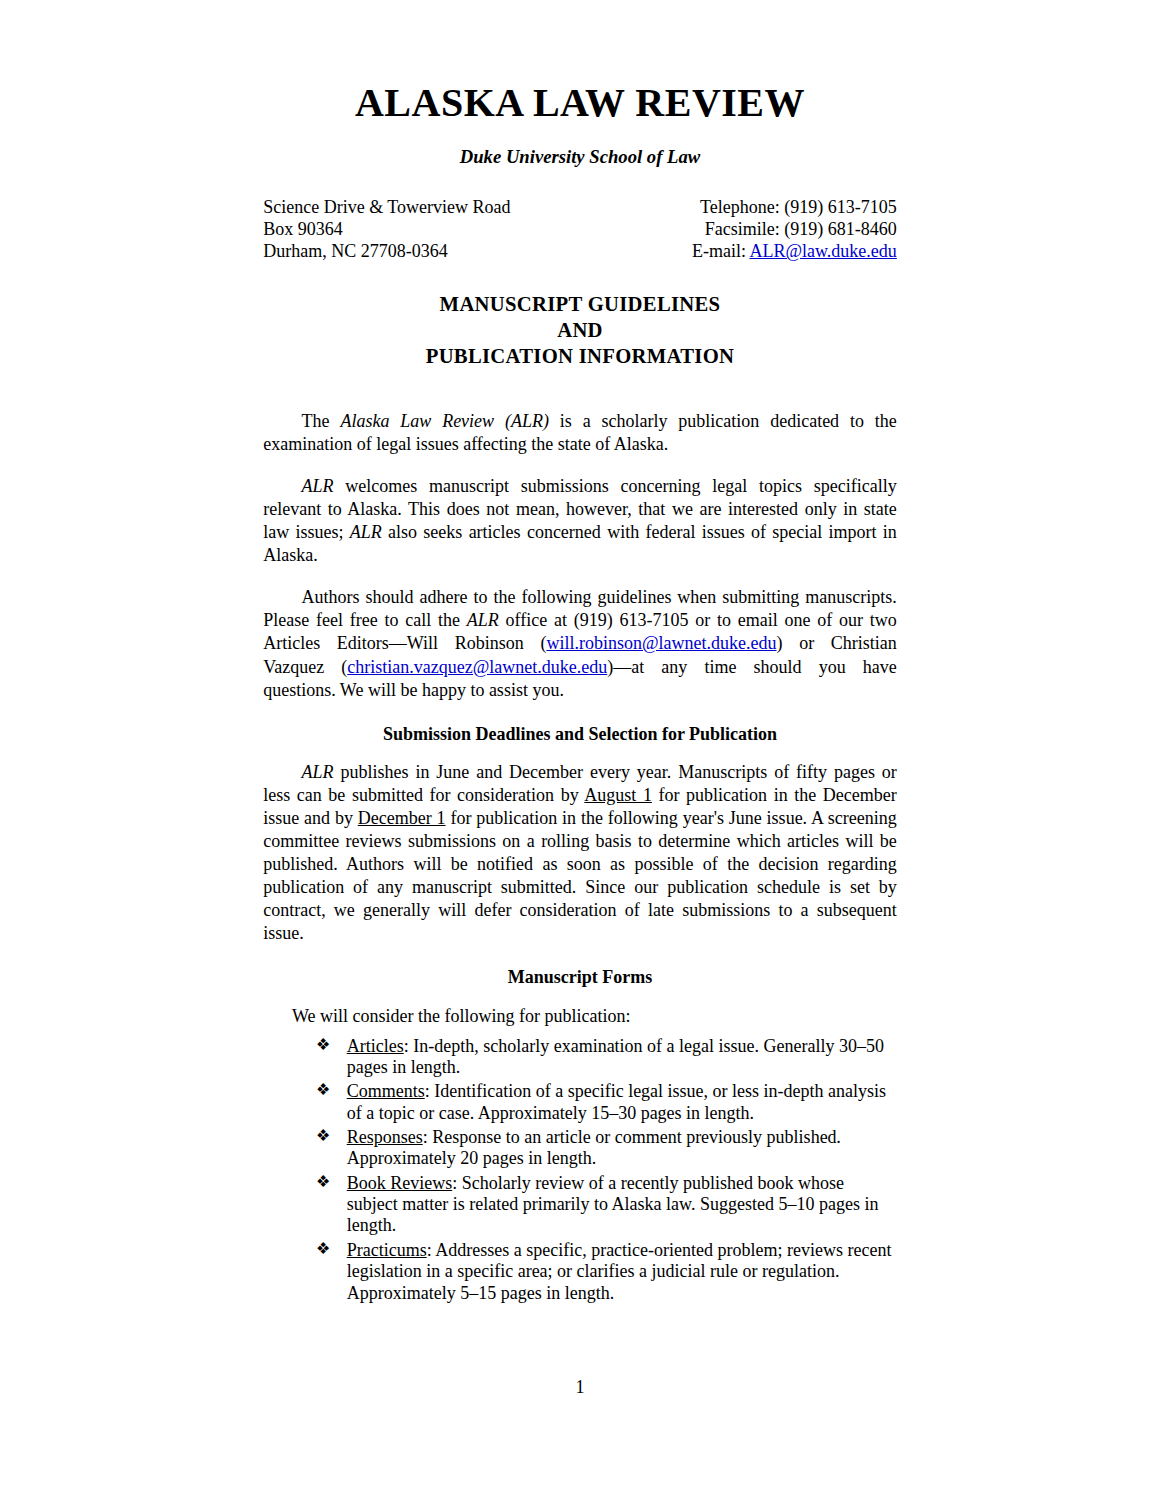ALASKA LAW REVIEW
Duke University School of Law
| Science Drive & Towerview Road | Telephone: (919) 613-7105 |
| Box 90364 | Facsimile: (919) 681-8460 |
| Durham, NC 27708-0364 | E-mail: ALR@law.duke.edu |
MANUSCRIPT GUIDELINES
AND
PUBLICATION INFORMATION
The Alaska Law Review (ALR) is a scholarly publication dedicated to the examination of legal issues affecting the state of Alaska.
ALR welcomes manuscript submissions concerning legal topics specifically relevant to Alaska. This does not mean, however, that we are interested only in state law issues; ALR also seeks articles concerned with federal issues of special import in Alaska.
Authors should adhere to the following guidelines when submitting manuscripts. Please feel free to call the ALR office at (919) 613-7105 or to email one of our two Articles Editors—Will Robinson (will.robinson@lawnet.duke.edu) or Christian Vazquez (christian.vazquez@lawnet.duke.edu)—at any time should you have questions. We will be happy to assist you.
Submission Deadlines and Selection for Publication
ALR publishes in June and December every year. Manuscripts of fifty pages or less can be submitted for consideration by August 1 for publication in the December issue and by December 1 for publication in the following year's June issue. A screening committee reviews submissions on a rolling basis to determine which articles will be published. Authors will be notified as soon as possible of the decision regarding publication of any manuscript submitted. Since our publication schedule is set by contract, we generally will defer consideration of late submissions to a subsequent issue.
Manuscript Forms
We will consider the following for publication:
Articles: In-depth, scholarly examination of a legal issue. Generally 30–50 pages in length.
Comments: Identification of a specific legal issue, or less in-depth analysis of a topic or case. Approximately 15–30 pages in length.
Responses: Response to an article or comment previously published. Approximately 20 pages in length.
Book Reviews: Scholarly review of a recently published book whose subject matter is related primarily to Alaska law. Suggested 5–10 pages in length.
Practicums: Addresses a specific, practice-oriented problem; reviews recent legislation in a specific area; or clarifies a judicial rule or regulation. Approximately 5–15 pages in length.
1